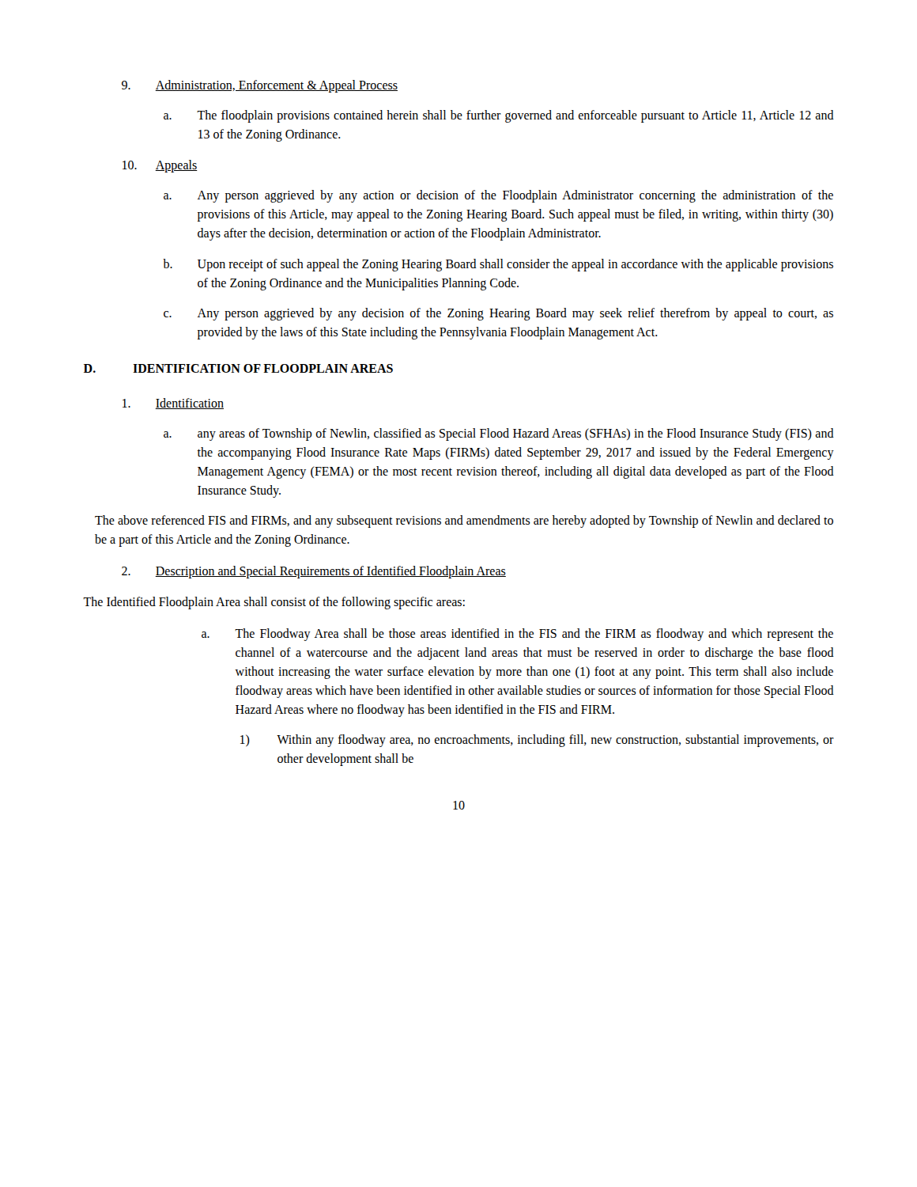9. Administration, Enforcement & Appeal Process
a. The floodplain provisions contained herein shall be further governed and enforceable pursuant to Article 11, Article 12 and 13 of the Zoning Ordinance.
10. Appeals
a. Any person aggrieved by any action or decision of the Floodplain Administrator concerning the administration of the provisions of this Article, may appeal to the Zoning Hearing Board. Such appeal must be filed, in writing, within thirty (30) days after the decision, determination or action of the Floodplain Administrator.
b. Upon receipt of such appeal the Zoning Hearing Board shall consider the appeal in accordance with the applicable provisions of the Zoning Ordinance and the Municipalities Planning Code.
c. Any person aggrieved by any decision of the Zoning Hearing Board may seek relief therefrom by appeal to court, as provided by the laws of this State including the Pennsylvania Floodplain Management Act.
D. IDENTIFICATION OF FLOODPLAIN AREAS
1. Identification
a. any areas of Township of Newlin, classified as Special Flood Hazard Areas (SFHAs) in the Flood Insurance Study (FIS) and the accompanying Flood Insurance Rate Maps (FIRMs) dated September 29, 2017 and issued by the Federal Emergency Management Agency (FEMA) or the most recent revision thereof, including all digital data developed as part of the Flood Insurance Study.
The above referenced FIS and FIRMs, and any subsequent revisions and amendments are hereby adopted by Township of Newlin and declared to be a part of this Article and the Zoning Ordinance.
2. Description and Special Requirements of Identified Floodplain Areas
The Identified Floodplain Area shall consist of the following specific areas:
a. The Floodway Area shall be those areas identified in the FIS and the FIRM as floodway and which represent the channel of a watercourse and the adjacent land areas that must be reserved in order to discharge the base flood without increasing the water surface elevation by more than one (1) foot at any point. This term shall also include floodway areas which have been identified in other available studies or sources of information for those Special Flood Hazard Areas where no floodway has been identified in the FIS and FIRM.
1) Within any floodway area, no encroachments, including fill, new construction, substantial improvements, or other development shall be
10